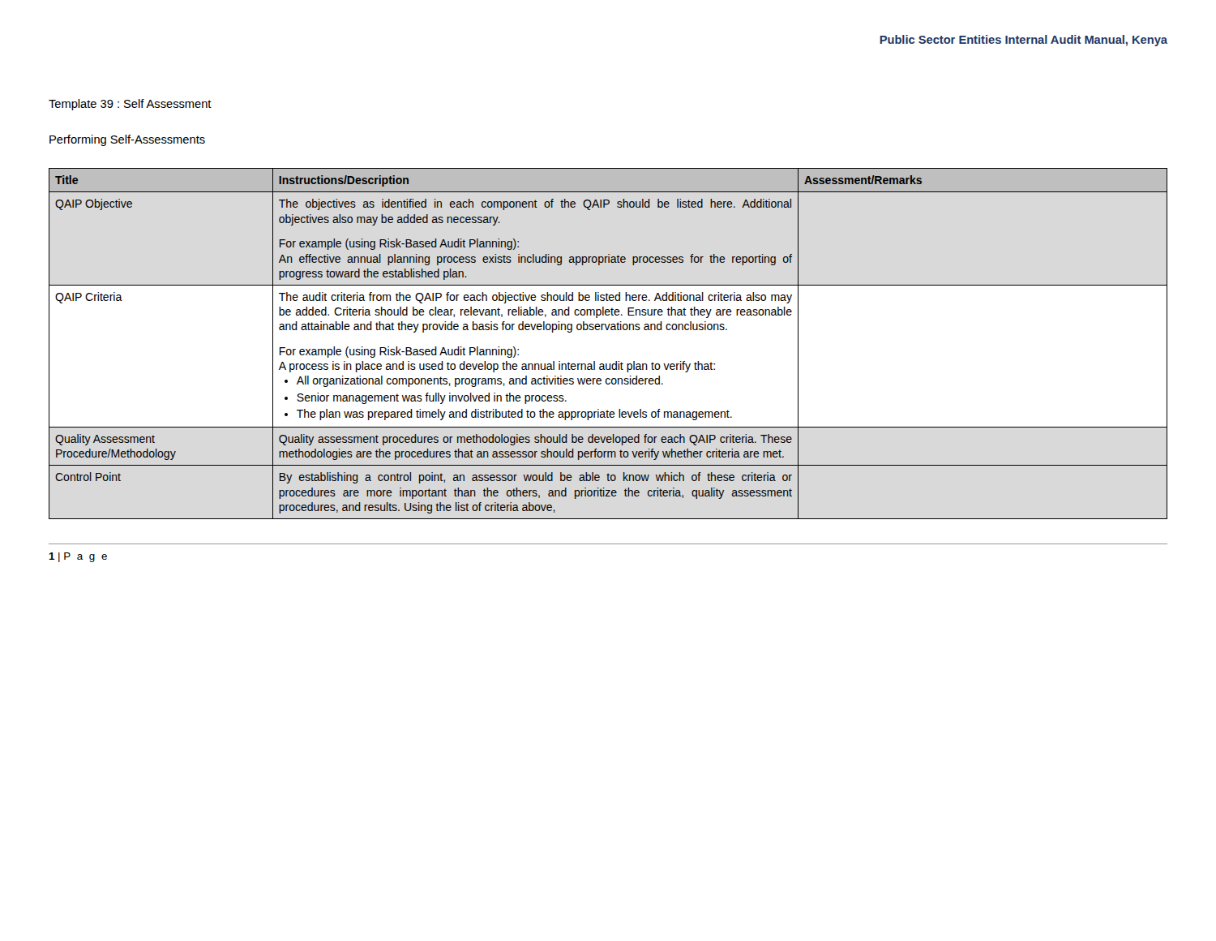Public Sector Entities Internal Audit Manual, Kenya
Template 39 : Self Assessment
Performing Self-Assessments
| Title | Instructions/Description | Assessment/Remarks |
| --- | --- | --- |
| QAIP Objective | The objectives as identified in each component of the QAIP should be listed here. Additional objectives also may be added as necessary. For example (using Risk-Based Audit Planning): An effective annual planning process exists including appropriate processes for the reporting of progress toward the established plan. | |
| QAIP Criteria | The audit criteria from the QAIP for each objective should be listed here. Additional criteria also may be added. Criteria should be clear, relevant, reliable, and complete. Ensure that they are reasonable and attainable and that they provide a basis for developing observations and conclusions. For example (using Risk-Based Audit Planning): A process is in place and is used to develop the annual internal audit plan to verify that: All organizational components, programs, and activities were considered. Senior management was fully involved in the process. The plan was prepared timely and distributed to the appropriate levels of management. | |
| Quality Assessment Procedure/Methodology | Quality assessment procedures or methodologies should be developed for each QAIP criteria. These methodologies are the procedures that an assessor should perform to verify whether criteria are met. | |
| Control Point | By establishing a control point, an assessor would be able to know which of these criteria or procedures are more important than the others, and prioritize the criteria, quality assessment procedures, and results. Using the list of criteria above, | |
1 | P a g e